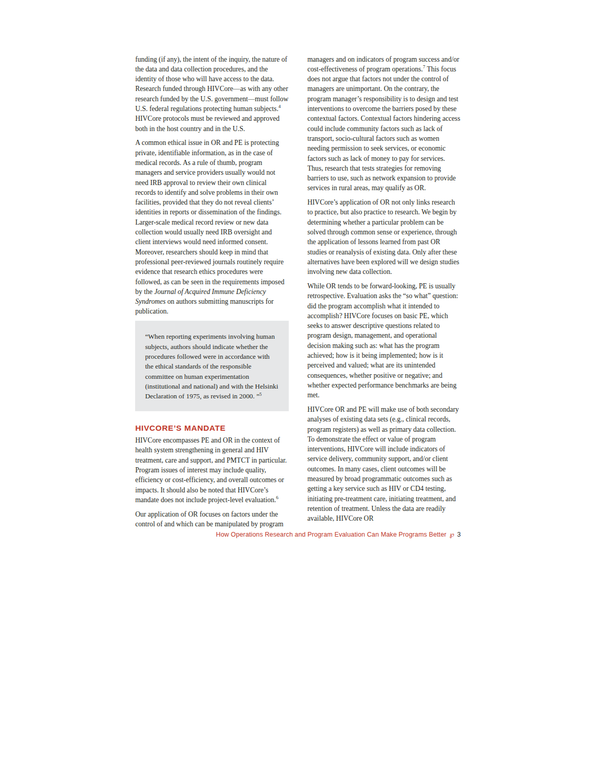funding (if any), the intent of the inquiry, the nature of the data and data collection procedures, and the identity of those who will have access to the data. Research funded through HIVCore—as with any other research funded by the U.S. government—must follow U.S. federal regulations protecting human subjects.4 HIVCore protocols must be reviewed and approved both in the host country and in the U.S.
A common ethical issue in OR and PE is protecting private, identifiable information, as in the case of medical records. As a rule of thumb, program managers and service providers usually would not need IRB approval to review their own clinical records to identify and solve problems in their own facilities, provided that they do not reveal clients’ identities in reports or dissemination of the findings. Larger-scale medical record review or new data collection would usually need IRB oversight and client interviews would need informed consent. Moreover, researchers should keep in mind that professional peer-reviewed journals routinely require evidence that research ethics procedures were followed, as can be seen in the requirements imposed by the Journal of Acquired Immune Deficiency Syndromes on authors submitting manuscripts for publication.
“When reporting experiments involving human subjects, authors should indicate whether the procedures followed were in accordance with the ethical standards of the responsible committee on human experimentation (institutional and national) and with the Helsinki Declaration of 1975, as revised in 2000. ”5
HIVCORE’S MANDATE
HIVCore encompasses PE and OR in the context of health system strengthening in general and HIV treatment, care and support, and PMTCT in particular. Program issues of interest may include quality, efficiency or cost-efficiency, and overall outcomes or impacts. It should also be noted that HIVCore’s mandate does not include project-level evaluation.6
Our application of OR focuses on factors under the control of and which can be manipulated by program managers and on indicators of program success and/or cost-effectiveness of program operations.7 This focus does not argue that factors not under the control of managers are unimportant. On the contrary, the program manager’s responsibility is to design and test interventions to overcome the barriers posed by these contextual factors. Contextual factors hindering access could include community factors such as lack of transport, socio-cultural factors such as women needing permission to seek services, or economic factors such as lack of money to pay for services. Thus, research that tests strategies for removing barriers to use, such as network expansion to provide services in rural areas, may qualify as OR.
HIVCore’s application of OR not only links research to practice, but also practice to research. We begin by determining whether a particular problem can be solved through common sense or experience, through the application of lessons learned from past OR studies or reanalysis of existing data. Only after these alternatives have been explored will we design studies involving new data collection.
While OR tends to be forward-looking, PE is usually retrospective. Evaluation asks the “so what” question: did the program accomplish what it intended to accomplish? HIVCore focuses on basic PE, which seeks to answer descriptive questions related to program design, management, and operational decision making such as: what has the program achieved; how is it being implemented; how is it perceived and valued; what are its unintended consequences, whether positive or negative; and whether expected performance benchmarks are being met.
HIVCore OR and PE will make use of both secondary analyses of existing data sets (e.g., clinical records, program registers) as well as primary data collection. To demonstrate the effect or value of program interventions, HIVCore will include indicators of service delivery, community support, and/or client outcomes. In many cases, client outcomes will be measured by broad programmatic outcomes such as getting a key service such as HIV or CD4 testing, initiating pre-treatment care, initiating treatment, and retention of treatment. Unless the data are readily available, HIVCore OR
How Operations Research and Program Evaluation Can Make Programs Better ℘ 3